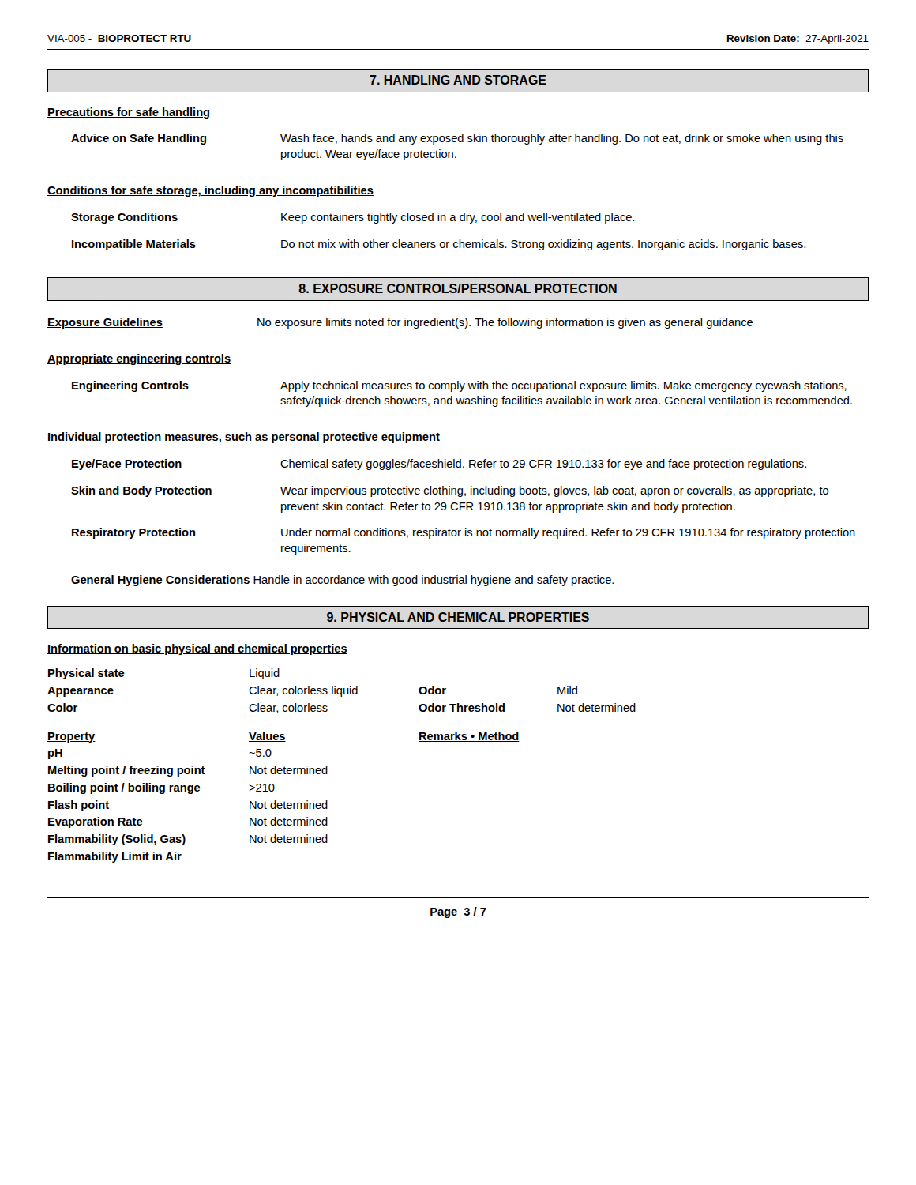VIA-005 - BIOPROTECT RTU
Revision Date: 27-April-2021
7. HANDLING AND STORAGE
Precautions for safe handling
| Advice on Safe Handling | Wash face, hands and any exposed skin thoroughly after handling. Do not eat, drink or smoke when using this product. Wear eye/face protection. |
Conditions for safe storage, including any incompatibilities
| Storage Conditions | Keep containers tightly closed in a dry, cool and well-ventilated place. |
| Incompatible Materials | Do not mix with other cleaners or chemicals. Strong oxidizing agents. Inorganic acids. Inorganic bases. |
8. EXPOSURE CONTROLS/PERSONAL PROTECTION
| Exposure Guidelines | No exposure limits noted for ingredient(s). The following information is given as general guidance |
Appropriate engineering controls
| Engineering Controls | Apply technical measures to comply with the occupational exposure limits. Make emergency eyewash stations, safety/quick-drench showers, and washing facilities available in work area. General ventilation is recommended. |
Individual protection measures, such as personal protective equipment
| Eye/Face Protection | Chemical safety goggles/faceshield. Refer to 29 CFR 1910.133 for eye and face protection regulations. |
| Skin and Body Protection | Wear impervious protective clothing, including boots, gloves, lab coat, apron or coveralls, as appropriate, to prevent skin contact. Refer to 29 CFR 1910.138 for appropriate skin and body protection. |
| Respiratory Protection | Under normal conditions, respirator is not normally required. Refer to 29 CFR 1910.134 for respiratory protection requirements. |
General Hygiene Considerations Handle in accordance with good industrial hygiene and safety practice.
9. PHYSICAL AND CHEMICAL PROPERTIES
Information on basic physical and chemical properties
| Physical state | Liquid | | |
| Appearance | Clear, colorless liquid | Odor | Mild |
| Color | Clear, colorless | Odor Threshold | Not determined |
| Property | Values | Remarks • Method |
| pH | ~5.0 | |
| Melting point / freezing point | Not determined | |
| Boiling point / boiling range | >210 | |
| Flash point | Not determined | |
| Evaporation Rate | Not determined | |
| Flammability (Solid, Gas) | Not determined | |
| Flammability Limit in Air | | |
Page 3 / 7